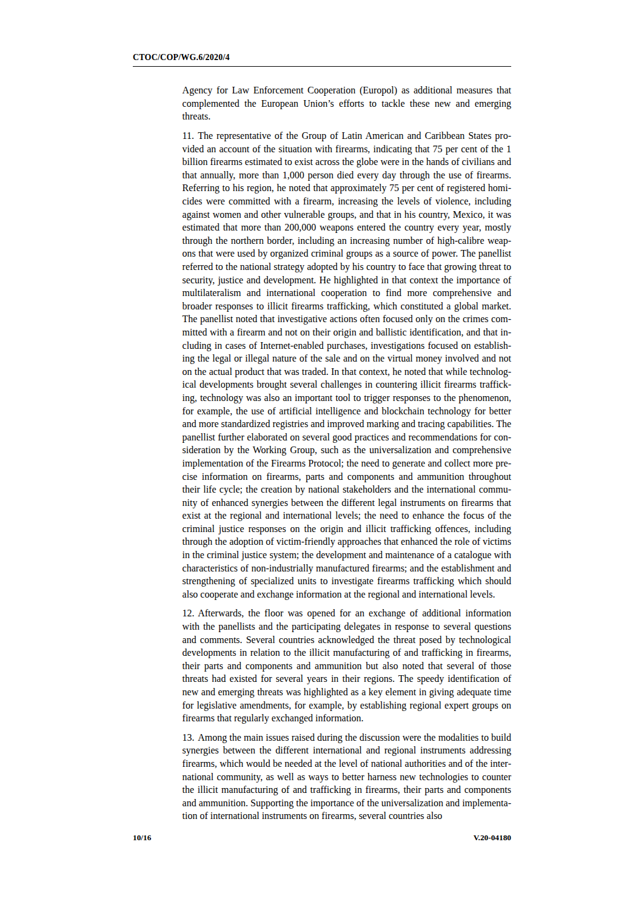CTOC/COP/WG.6/2020/4
Agency for Law Enforcement Cooperation (Europol) as additional measures that complemented the European Union’s efforts to tackle these new and emerging threats.
11. The representative of the Group of Latin American and Caribbean States provided an account of the situation with firearms, indicating that 75 per cent of the 1 billion firearms estimated to exist across the globe were in the hands of civilians and that annually, more than 1,000 person died every day through the use of firearms. Referring to his region, he noted that approximately 75 per cent of registered homicides were committed with a firearm, increasing the levels of violence, including against women and other vulnerable groups, and that in his country, Mexico, it was estimated that more than 200,000 weapons entered the country every year, mostly through the northern border, including an increasing number of high-calibre weapons that were used by organized criminal groups as a source of power. The panellist referred to the national strategy adopted by his country to face that growing threat to security, justice and development. He highlighted in that context the importance of multilateralism and international cooperation to find more comprehensive and broader responses to illicit firearms trafficking, which constituted a global market. The panellist noted that investigative actions often focused only on the crimes committed with a firearm and not on their origin and ballistic identification, and that including in cases of Internet-enabled purchases, investigations focused on establishing the legal or illegal nature of the sale and on the virtual money involved and not on the actual product that was traded. In that context, he noted that while technological developments brought several challenges in countering illicit firearms trafficking, technology was also an important tool to trigger responses to the phenomenon, for example, the use of artificial intelligence and blockchain technology for better and more standardized registries and improved marking and tracing capabilities. The panellist further elaborated on several good practices and recommendations for consideration by the Working Group, such as the universalization and comprehensive implementation of the Firearms Protocol; the need to generate and collect more precise information on firearms, parts and components and ammunition throughout their life cycle; the creation by national stakeholders and the international community of enhanced synergies between the different legal instruments on firearms that exist at the regional and international levels; the need to enhance the focus of the criminal justice responses on the origin and illicit trafficking offences, including through the adoption of victim-friendly approaches that enhanced the role of victims in the criminal justice system; the development and maintenance of a catalogue with characteristics of non-industrially manufactured firearms; and the establishment and strengthening of specialized units to investigate firearms trafficking which should also cooperate and exchange information at the regional and international levels.
12. Afterwards, the floor was opened for an exchange of additional information with the panellists and the participating delegates in response to several questions and comments. Several countries acknowledged the threat posed by technological developments in relation to the illicit manufacturing of and trafficking in firearms, their parts and components and ammunition but also noted that several of those threats had existed for several years in their regions. The speedy identification of new and emerging threats was highlighted as a key element in giving adequate time for legislative amendments, for example, by establishing regional expert groups on firearms that regularly exchanged information.
13. Among the main issues raised during the discussion were the modalities to build synergies between the different international and regional instruments addressing firearms, which would be needed at the level of national authorities and of the international community, as well as ways to better harness new technologies to counter the illicit manufacturing of and trafficking in firearms, their parts and components and ammunition. Supporting the importance of the universalization and implementation of international instruments on firearms, several countries also
10/16 V.20-04180